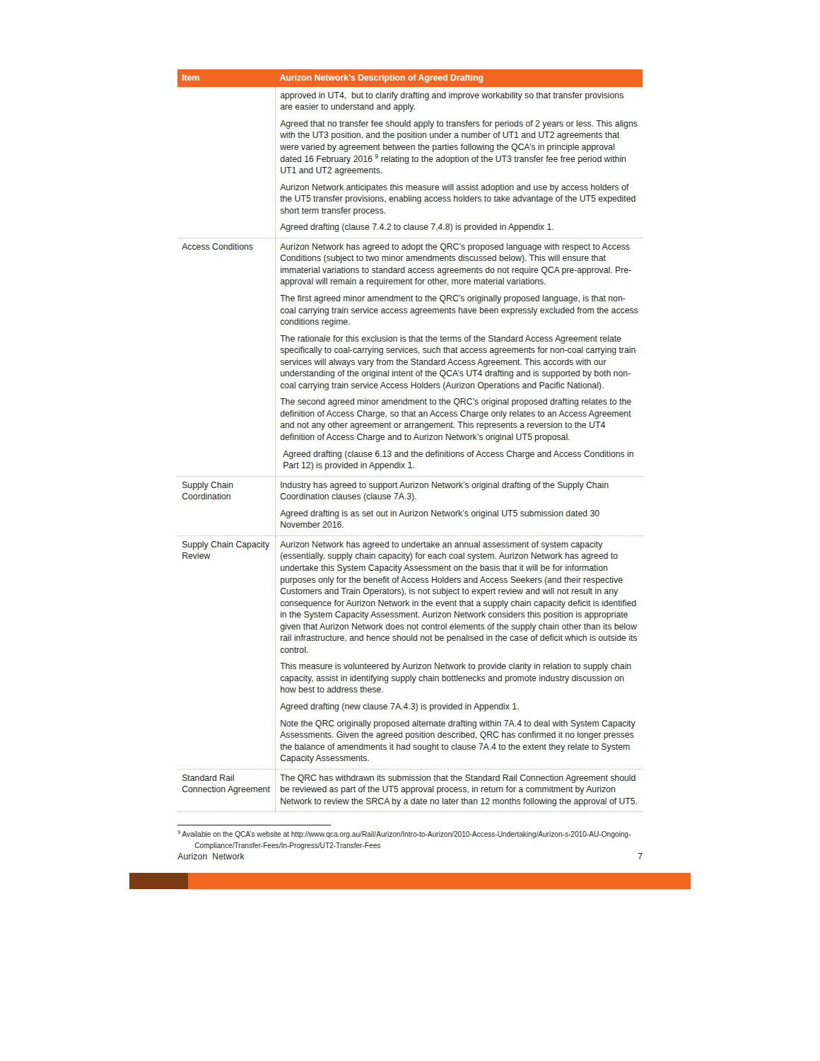| Item | Aurizon Network’s Description of Agreed Drafting |
| --- | --- |
| | approved in UT4, but to clarify drafting and improve workability so that transfer provisions are easier to understand and apply. Agreed that no transfer fee should apply to transfers for periods of 2 years or less. This aligns with the UT3 position, and the position under a number of UT1 and UT2 agreements that were varied by agreement between the parties following the QCA’s in principle approval dated 16 February 2016 9 relating to the adoption of the UT3 transfer fee free period within UT1 and UT2 agreements. Aurizon Network anticipates this measure will assist adoption and use by access holders of the UT5 transfer provisions, enabling access holders to take advantage of the UT5 expedited short term transfer process. Agreed drafting (clause 7.4.2 to clause 7.4.8) is provided in Appendix 1. |
| Access Conditions | Aurizon Network has agreed to adopt the QRC’s proposed language with respect to Access Conditions (subject to two minor amendments discussed below). This will ensure that immaterial variations to standard access agreements do not require QCA pre-approval. Pre-approval will remain a requirement for other, more material variations. The first agreed minor amendment to the QRC’s originally proposed language, is that non-coal carrying train service access agreements have been expressly excluded from the access conditions regime. The rationale for this exclusion is that the terms of the Standard Access Agreement relate specifically to coal-carrying services, such that access agreements for non-coal carrying train services will always vary from the Standard Access Agreement. This accords with our understanding of the original intent of the QCA’s UT4 drafting and is supported by both non-coal carrying train service Access Holders (Aurizon Operations and Pacific National). The second agreed minor amendment to the QRC’s original proposed drafting relates to the definition of Access Charge, so that an Access Charge only relates to an Access Agreement and not any other agreement or arrangement. This represents a reversion to the UT4 definition of Access Charge and to Aurizon Network’s original UT5 proposal. Agreed drafting (clause 6.13 and the definitions of Access Charge and Access Conditions in Part 12) is provided in Appendix 1. |
| Supply Chain Coordination | Industry has agreed to support Aurizon Network’s original drafting of the Supply Chain Coordination clauses (clause 7A.3). Agreed drafting is as set out in Aurizon Network’s original UT5 submission dated 30 November 2016. |
| Supply Chain Capacity Review | Aurizon Network has agreed to undertake an annual assessment of system capacity (essentially, supply chain capacity) for each coal system. Aurizon Network has agreed to undertake this System Capacity Assessment on the basis that it will be for information purposes only for the benefit of Access Holders and Access Seekers (and their respective Customers and Train Operators), is not subject to expert review and will not result in any consequence for Aurizon Network in the event that a supply chain capacity deficit is identified in the System Capacity Assessment. Aurizon Network considers this position is appropriate given that Aurizon Network does not control elements of the supply chain other than its below rail infrastructure, and hence should not be penalised in the case of deficit which is outside its control. This measure is volunteered by Aurizon Network to provide clarity in relation to supply chain capacity, assist in identifying supply chain bottlenecks and promote industry discussion on how best to address these. Agreed drafting (new clause 7A.4.3) is provided in Appendix 1. Note the QRC originally proposed alternate drafting within 7A.4 to deal with System Capacity Assessments. Given the agreed position described, QRC has confirmed it no longer presses the balance of amendments it had sought to clause 7A.4 to the extent they relate to System Capacity Assessments. |
| Standard Rail Connection Agreement | The QRC has withdrawn its submission that the Standard Rail Connection Agreement should be reviewed as part of the UT5 approval process, in return for a commitment by Aurizon Network to review the SRCA by a date no later than 12 months following the approval of UT5. |
9 Available on the QCA’s website at http://www.qca.org.au/Rail/Aurizon/Intro-to-Aurizon/2010-Access-Undertaking/Aurizon-s-2010-AU-Ongoing-
Compliance/Transfer-Fees/In-Progress/UT2-Transfer-Fees
Aurizon Network
7